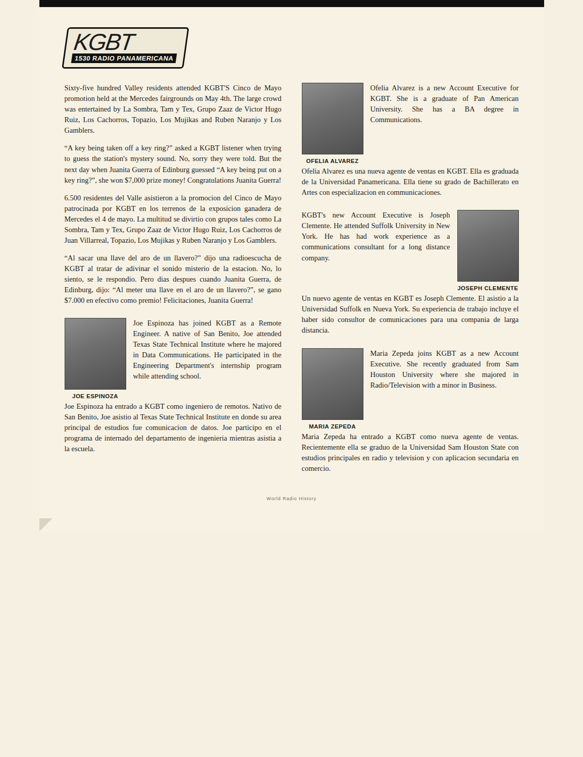KGBT 1530 RADIO PANAMERICANA
Sixty-five hundred Valley residents attended KGBT'S Cinco de Mayo promotion held at the Mercedes fairgrounds on May 4th. The large crowd was entertained by La Sombra, Tam y Tex, Grupo Zaaz de Victor Hugo Ruiz, Los Cachorros, Topazio, Los Mujikas and Ruben Naranjo y Los Gamblers.
“A key being taken off a key ring?” asked a KGBT listener when trying to guess the station's mystery sound. No, sorry they were told. But the next day when Juanita Guerra of Edinburg guessed “A key being put on a key ring?”, she won $7,000 prize money! Congratulations Juanita Guerra!
6.500 residentes del Valle asistieron a la promocion del Cinco de Mayo patrocinada por KGBT en los terrenos de la exposicion ganadera de Mercedes el 4 de mayo. La multitud se divirtio con grupos tales como La Sombra, Tam y Tex, Grupo Zaaz de Victor Hugo Ruiz, Los Cachorros de Juan Villarreal, Topazio, Los Mujikas y Ruben Naranjo y Los Gamblers.
“Al sacar una llave del aro de un llavero?” dijo una radioescucha de KGBT al tratar de adivinar el sonido misterio de la estacion. No, lo siento, se le respondio. Pero dias despues cuando Juanita Guerra, de Edinburg, dijo: “Al meter una llave en el aro de un llavero?”, se gano $7.000 en efectivo como premio! Felicitaciones, Juanita Guerra!
JOE ESPINOZA
Joe Espinoza has joined KGBT as a Remote Engineer. A native of San Benito, Joe attended Texas State Technical Institute where he majored in Data Communications. He participated in the Engineering Department's internship program while attending school.
Joe Espinoza ha entrado a KGBT como ingeniero de remotos. Nativo de San Benito, Joe asistio al Texas State Technical Institute en donde su area principal de estudios fue comunicacion de datos. Joe participo en el programa de internado del departamento de ingenieria mientras asistia a la escuela.
Ofelia Alvarez is a new Account Executive for KGBT. She is a graduate of Pan American University. She has a BA degree in Communications.
OFELIA ALVAREZ
Ofelia Alvarez es una nueva agente de ventas en KGBT. Ella es graduada de la Universidad Panamericana. Ella tiene su grado de Bachillerato en Artes con especializacion en communicaciones.
KGBT's new Account Executive is Joseph Clemente. He attended Suffolk University in New York. He has had work experience as a communications consultant for a long distance company.
JOSEPH CLEMENTE
Un nuevo agente de ventas en KGBT es Joseph Clemente. El asistio a la Universidad Suffolk en Nueva York. Su experiencia de trabajo incluye el haber sido consultor de comunicaciones para una compania de larga distancia.
Maria Zepeda joins KGBT as a new Account Executive. She recently graduated from Sam Houston University where she majored in Radio/Television with a minor in Business.
MARIA ZEPEDA
Maria Zepeda ha entrado a KGBT como nueva agente de ventas. Recientemente ella se graduo de la Universidad Sam Houston State con estudios principales en radio y television y con aplicacion secundaria en comercio.
World Radio History